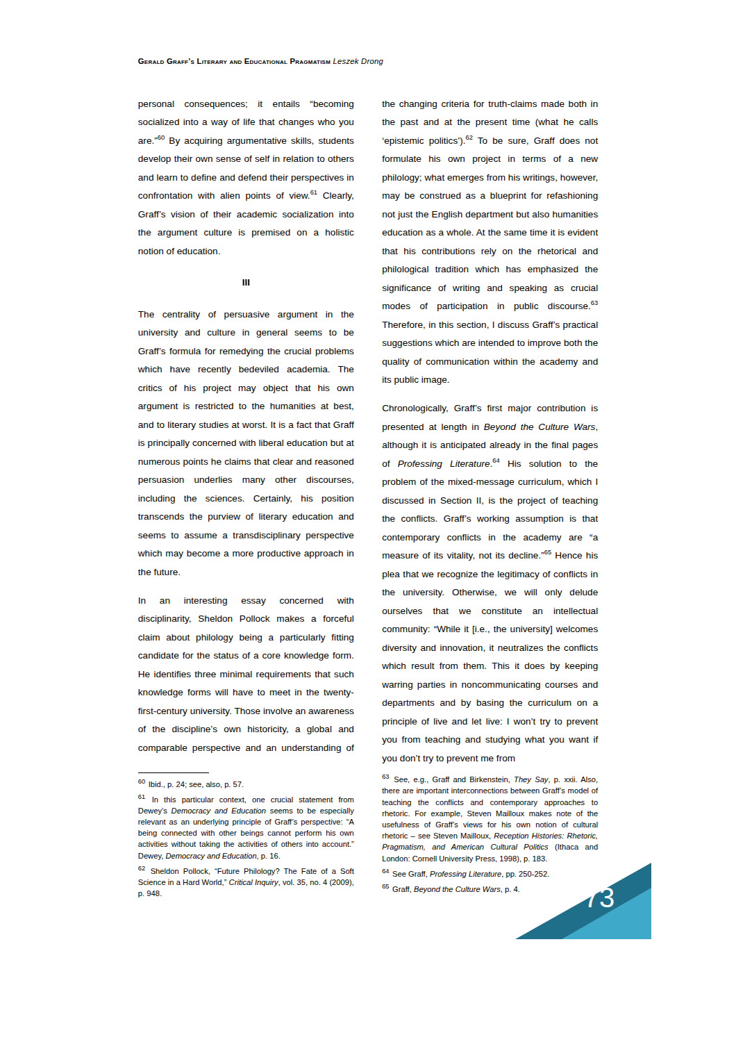Gerald Graff’s Literary and Educational Pragmatism Leszek Drong
personal consequences; it entails “becoming socialized into a way of life that changes who you are.”60 By acquiring argumentative skills, students develop their own sense of self in relation to others and learn to define and defend their perspectives in confrontation with alien points of view.61 Clearly, Graff’s vision of their academic socialization into the argument culture is premised on a holistic notion of education.
III
The centrality of persuasive argument in the university and culture in general seems to be Graff’s formula for remedying the crucial problems which have recently bedeviled academia. The critics of his project may object that his own argument is restricted to the humanities at best, and to literary studies at worst. It is a fact that Graff is principally concerned with liberal education but at numerous points he claims that clear and reasoned persuasion underlies many other discourses, including the sciences. Certainly, his position transcends the purview of literary education and seems to assume a transdisciplinary perspective which may become a more productive approach in the future.
In an interesting essay concerned with disciplinarity, Sheldon Pollock makes a forceful claim about philology being a particularly fitting candidate for the status of a core knowledge form. He identifies three minimal requirements that such knowledge forms will have to meet in the twenty-first-century university. Those involve an awareness of the discipline’s own historicity, a global and comparable perspective and an understanding of the changing criteria for truth-claims made both in the past and at the present time (what he calls ‘epistemic politics’).62 To be sure, Graff does not formulate his own project in terms of a new philology; what emerges from his writings, however, may be construed as a blueprint for refashioning not just the English department but also humanities education as a whole. At the same time it is evident that his contributions rely on the rhetorical and philological tradition which has emphasized the significance of writing and speaking as crucial modes of participation in public discourse.63 Therefore, in this section, I discuss Graff’s practical suggestions which are intended to improve both the quality of communication within the academy and its public image.
Chronologically, Graff’s first major contribution is presented at length in Beyond the Culture Wars, although it is anticipated already in the final pages of Professing Literature.64 His solution to the problem of the mixed-message curriculum, which I discussed in Section II, is the project of teaching the conflicts. Graff’s working assumption is that contemporary conflicts in the academy are “a measure of its vitality, not its decline.”65 Hence his plea that we recognize the legitimacy of conflicts in the university. Otherwise, we will only delude ourselves that we constitute an intellectual community: “While it [i.e., the university] welcomes diversity and innovation, it neutralizes the conflicts which result from them. This it does by keeping warring parties in noncommunicating courses and departments and by basing the curriculum on a principle of live and let live: I won’t try to prevent you from teaching and studying what you want if you don’t try to prevent me from
60 Ibid., p. 24; see, also, p. 57.
61 In this particular context, one crucial statement from Dewey’s Democracy and Education seems to be especially relevant as an underlying principle of Graff’s perspective: “A being connected with other beings cannot perform his own activities without taking the activities of others into account.” Dewey, Democracy and Education, p. 16.
62 Sheldon Pollock, “Future Philology? The Fate of a Soft Science in a Hard World,” Critical Inquiry, vol. 35, no. 4 (2009), p. 948.
63 See, e.g., Graff and Birkenstein, They Say, p. xxii. Also, there are important interconnections between Graff’s model of teaching the conflicts and contemporary approaches to rhetoric. For example, Steven Mailloux makes note of the usefulness of Graff’s views for his own notion of cultural rhetoric – see Steven Mailloux, Reception Histories: Rhetoric, Pragmatism, and American Cultural Politics (Ithaca and London: Cornell University Press, 1998), p. 183.
64 See Graff, Professing Literature, pp. 250-252.
65 Graff, Beyond the Culture Wars, p. 4.
73